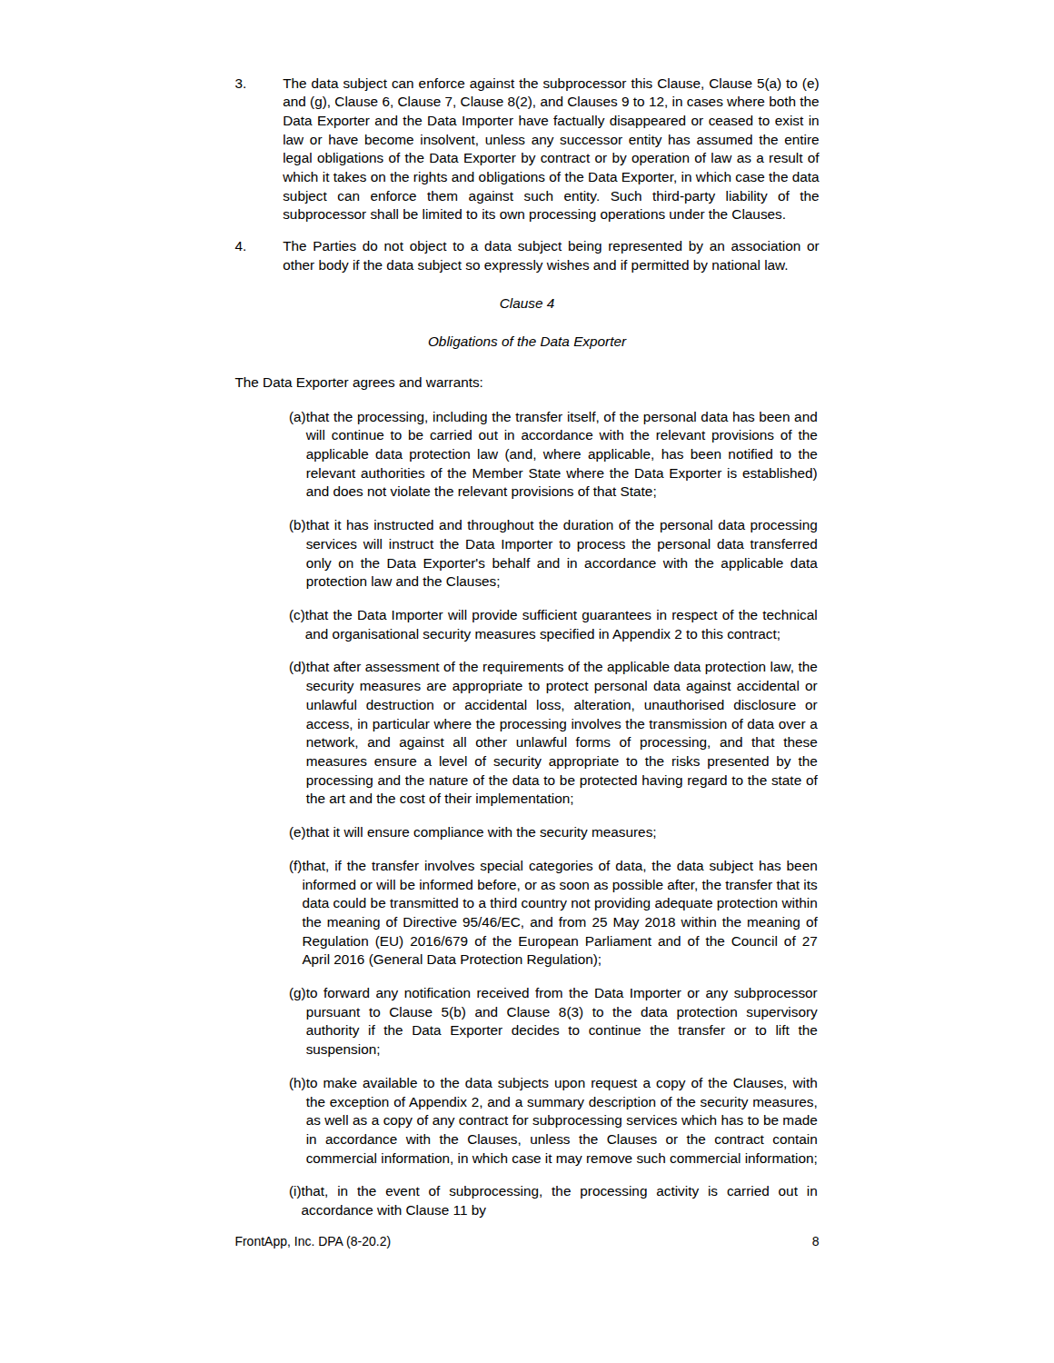3.
The data subject can enforce against the subprocessor this Clause, Clause 5(a) to (e) and (g), Clause 6, Clause 7, Clause 8(2), and Clauses 9 to 12, in cases where both the Data Exporter and the Data Importer have factually disappeared or ceased to exist in law or have become insolvent, unless any successor entity has assumed the entire legal obligations of the Data Exporter by contract or by operation of law as a result of which it takes on the rights and obligations of the Data Exporter, in which case the data subject can enforce them against such entity. Such third-party liability of the subprocessor shall be limited to its own processing operations under the Clauses.
4.
The Parties do not object to a data subject being represented by an association or other body if the data subject so expressly wishes and if permitted by national law.
Clause 4
Obligations of the Data Exporter
The Data Exporter agrees and warrants:
(a)
that the processing, including the transfer itself, of the personal data has been and will continue to be carried out in accordance with the relevant provisions of the applicable data protection law (and, where applicable, has been notified to the relevant authorities of the Member State where the Data Exporter is established) and does not violate the relevant provisions of that State;
(b)
that it has instructed and throughout the duration of the personal data processing services will instruct the Data Importer to process the personal data transferred only on the Data Exporter's behalf and in accordance with the applicable data protection law and the Clauses;
(c)
that the Data Importer will provide sufficient guarantees in respect of the technical and organisational security measures specified in Appendix 2 to this contract;
(d)
that after assessment of the requirements of the applicable data protection law, the security measures are appropriate to protect personal data against accidental or unlawful destruction or accidental loss, alteration, unauthorised disclosure or access, in particular where the processing involves the transmission of data over a network, and against all other unlawful forms of processing, and that these measures ensure a level of security appropriate to the risks presented by the processing and the nature of the data to be protected having regard to the state of the art and the cost of their implementation;
(e)
that it will ensure compliance with the security measures;
(f)
that, if the transfer involves special categories of data, the data subject has been informed or will be informed before, or as soon as possible after, the transfer that its data could be transmitted to a third country not providing adequate protection within the meaning of Directive 95/46/EC, and from 25 May 2018 within the meaning of Regulation (EU) 2016/679 of the European Parliament and of the Council of 27 April 2016 (General Data Protection Regulation);
(g)
to forward any notification received from the Data Importer or any subprocessor pursuant to Clause 5(b) and Clause 8(3) to the data protection supervisory authority if the Data Exporter decides to continue the transfer or to lift the suspension;
(h)
to make available to the data subjects upon request a copy of the Clauses, with the exception of Appendix 2, and a summary description of the security measures, as well as a copy of any contract for subprocessing services which has to be made in accordance with the Clauses, unless the Clauses or the contract contain commercial information, in which case it may remove such commercial information;
(i)
that, in the event of subprocessing, the processing activity is carried out in accordance with Clause 11 by
FrontApp, Inc. DPA (8-20.2)
8